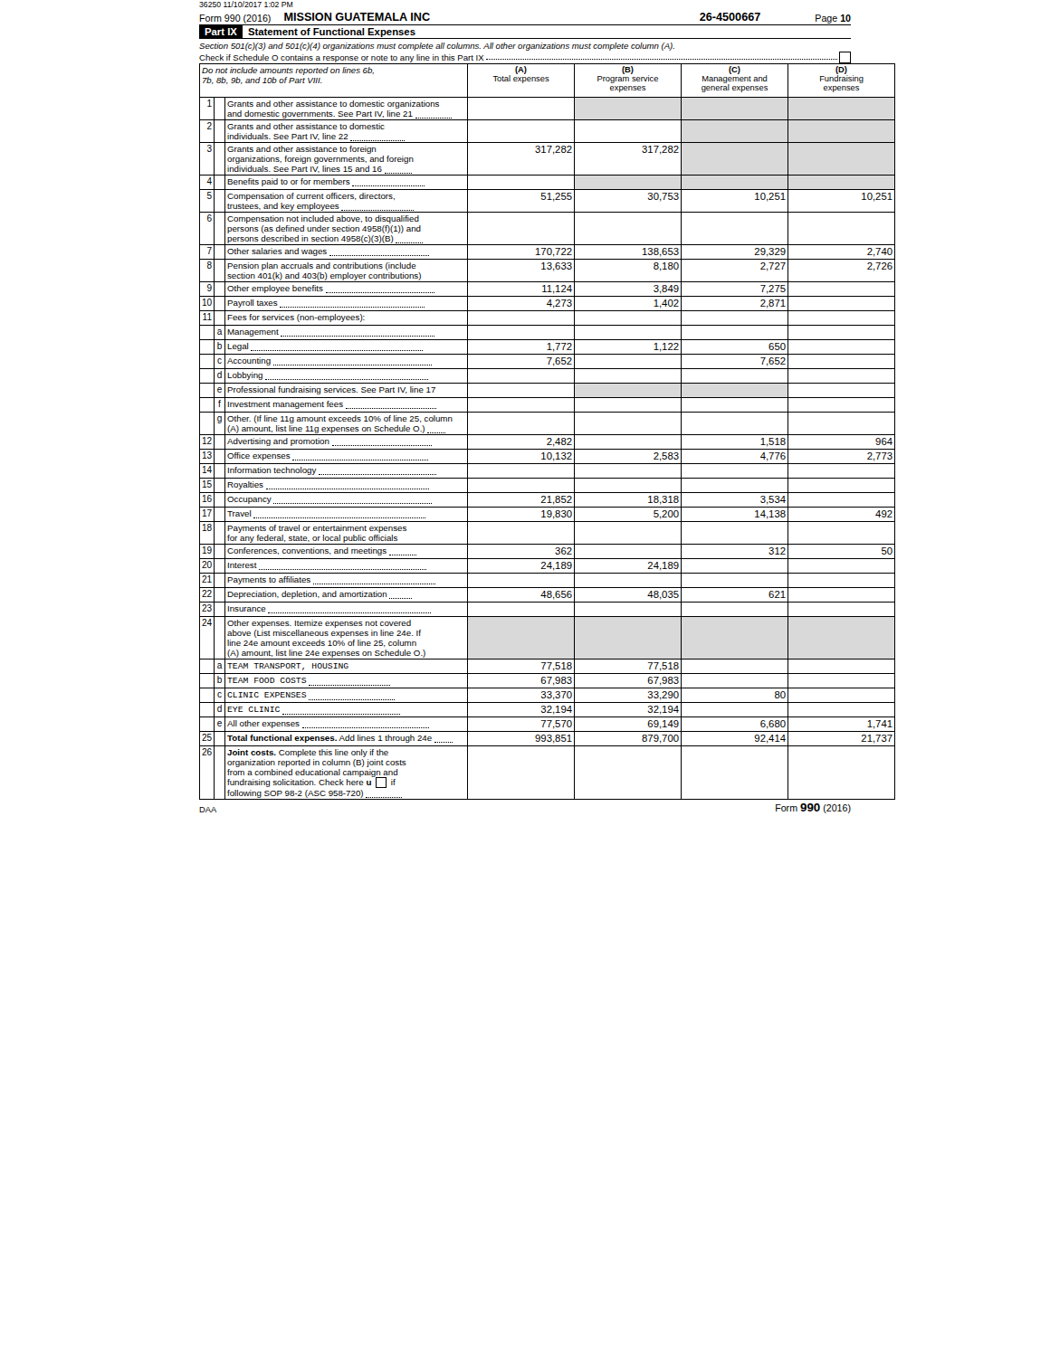36250 11/10/2017 1:02 PM
Form 990 (2016)
MISSION GUATEMALA INC
26-4500667
Page 10
Part IX
Statement of Functional Expenses
Section 501(c)(3) and 501(c)(4) organizations must complete all columns. All other organizations must complete column (A).
Check if Schedule O contains a response or note to any line in this Part IX
| Do not include amounts reported on lines 6b, 7b, 8b, 9b, and 10b of Part VIII. | (A) Total expenses | (B) Program service expenses | (C) Management and general expenses | (D) Fundraising expenses |
| 1 | | Grants and other assistance to domestic organizations and domestic governments. See Part IV, line 21 | | | | |
| 2 | | Grants and other assistance to domestic individuals. See Part IV, line 22 | | | | |
| 3 | | Grants and other assistance to foreign organizations, foreign governments, and foreign individuals. See Part IV, lines 15 and 16 | 317,282 | 317,282 | | |
| 4 | | Benefits paid to or for members | | | | |
| 5 | | Compensation of current officers, directors, trustees, and key employees | 51,255 | 30,753 | 10,251 | 10,251 |
| 6 | | Compensation not included above, to disqualified persons (as defined under section 4958(f)(1)) and persons described in section 4958(c)(3)(B) | | | | |
| 7 | | Other salaries and wages | 170,722 | 138,653 | 29,329 | 2,740 |
| 8 | | Pension plan accruals and contributions (include section 401(k) and 403(b) employer contributions) | 13,633 | 8,180 | 2,727 | 2,726 |
| 9 | | Other employee benefits | 11,124 | 3,849 | 7,275 | |
| 10 | | Payroll taxes | 4,273 | 1,402 | 2,871 | |
| 11 | | Fees for services (non-employees): | | | | |
| | a | Management | | | | |
| | b | Legal | 1,772 | 1,122 | 650 | |
| | c | Accounting | 7,652 | | 7,652 | |
| | d | Lobbying | | | | |
| | e | Professional fundraising services. See Part IV, line 17 | | | | |
| | f | Investment management fees | | | | |
| | g | Other. (If line 11g amount exceeds 10% of line 25, column (A) amount, list line 11g expenses on Schedule O.) | | | | |
| 12 | | Advertising and promotion | 2,482 | | 1,518 | 964 |
| 13 | | Office expenses | 10,132 | 2,583 | 4,776 | 2,773 |
| 14 | | Information technology | | | | |
| 15 | | Royalties | | | | |
| 16 | | Occupancy | 21,852 | 18,318 | 3,534 | |
| 17 | | Travel | 19,830 | 5,200 | 14,138 | 492 |
| 18 | | Payments of travel or entertainment expenses for any federal, state, or local public officials | | | | |
| 19 | | Conferences, conventions, and meetings | 362 | | 312 | 50 |
| 20 | | Interest | 24,189 | 24,189 | | |
| 21 | | Payments to affiliates | | | | |
| 22 | | Depreciation, depletion, and amortization | 48,656 | 48,035 | 621 | |
| 23 | | Insurance | | | | |
| 24 | | Other expenses. Itemize expenses not covered above (List miscellaneous expenses in line 24e. If line 24e amount exceeds 10% of line 25, column (A) amount, list line 24e expenses on Schedule O.) | | | | |
| | a | TEAM TRANSPORT, HOUSING | 77,518 | 77,518 | | |
| | b | TEAM FOOD COSTS | 67,983 | 67,983 | | |
| | c | CLINIC EXPENSES | 33,370 | 33,290 | 80 | |
| | d | EYE CLINIC | 32,194 | 32,194 | | |
| | e | All other expenses | 77,570 | 69,149 | 6,680 | 1,741 |
| 25 | | Total functional expenses. Add lines 1 through 24e | 993,851 | 879,700 | 92,414 | 21,737 |
| 26 | | Joint costs. Complete this line only if the organization reported in column (B) joint costs from a combined educational campaign and fundraising solicitation. Check here u if following SOP 98-2 (ASC 958-720) | | | | |
DAA
Form 990 (2016)